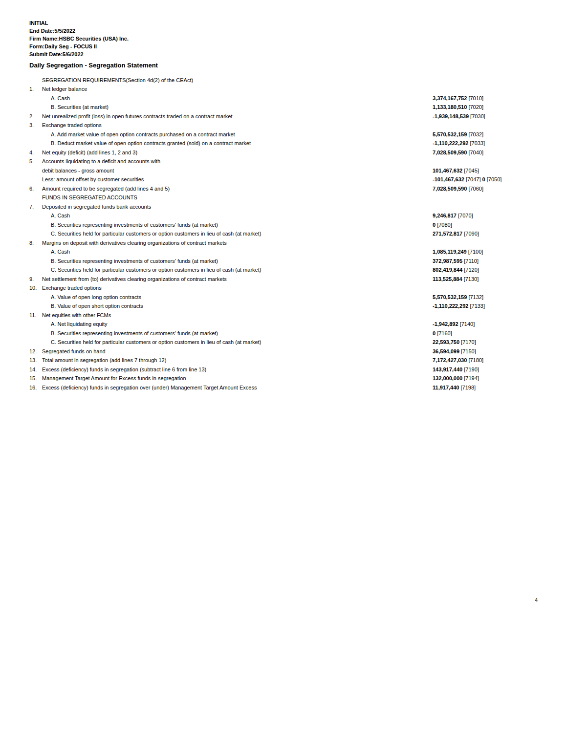INITIAL
End Date:5/5/2022
Firm Name:HSBC Securities (USA) Inc.
Form:Daily Seg - FOCUS II
Submit Date:5/6/2022
Daily Segregation - Segregation Statement
| | SEGREGATION REQUIREMENTS(Section 4d(2) of the CEAct) | |
| 1. | Net ledger balance | |
| | A. Cash | 3,374,167,752 [7010] |
| | B. Securities (at market) | 1,133,180,510 [7020] |
| 2. | Net unrealized profit (loss) in open futures contracts traded on a contract market | -1,939,148,539 [7030] |
| 3. | Exchange traded options | |
| | A. Add market value of open option contracts purchased on a contract market | 5,570,532,159 [7032] |
| | B. Deduct market value of open option contracts granted (sold) on a contract market | -1,110,222,292 [7033] |
| 4. | Net equity (deficit) (add lines 1, 2 and 3) | 7,028,509,590 [7040] |
| 5. | Accounts liquidating to a deficit and accounts with | |
| | debit balances - gross amount | 101,467,632 [7045] |
| | Less: amount offset by customer securities | -101,467,632 [7047] 0 [7050] |
| 6. | Amount required to be segregated (add lines 4 and 5) | 7,028,509,590 [7060] |
| | FUNDS IN SEGREGATED ACCOUNTS | |
| 7. | Deposited in segregated funds bank accounts | |
| | A. Cash | 9,246,817 [7070] |
| | B. Securities representing investments of customers' funds (at market) | 0 [7080] |
| | C. Securities held for particular customers or option customers in lieu of cash (at market) | 271,572,817 [7090] |
| 8. | Margins on deposit with derivatives clearing organizations of contract markets | |
| | A. Cash | 1,085,119,249 [7100] |
| | B. Securities representing investments of customers' funds (at market) | 372,987,595 [7110] |
| | C. Securities held for particular customers or option customers in lieu of cash (at market) | 802,419,844 [7120] |
| 9. | Net settlement from (to) derivatives clearing organizations of contract markets | 113,525,884 [7130] |
| 10. | Exchange traded options | |
| | A. Value of open long option contracts | 5,570,532,159 [7132] |
| | B. Value of open short option contracts | -1,110,222,292 [7133] |
| 11. | Net equities with other FCMs | |
| | A. Net liquidating equity | -1,942,892 [7140] |
| | B. Securities representing investments of customers' funds (at market) | 0 [7160] |
| | C. Securities held for particular customers or option customers in lieu of cash (at market) | 22,593,750 [7170] |
| 12. | Segregated funds on hand | 36,594,099 [7150] |
| 13. | Total amount in segregation (add lines 7 through 12) | 7,172,427,030 [7180] |
| 14. | Excess (deficiency) funds in segregation (subtract line 6 from line 13) | 143,917,440 [7190] |
| 15. | Management Target Amount for Excess funds in segregation | 132,000,000 [7194] |
| 16. | Excess (deficiency) funds in segregation over (under) Management Target Amount Excess | 11,917,440 [7198] |
4